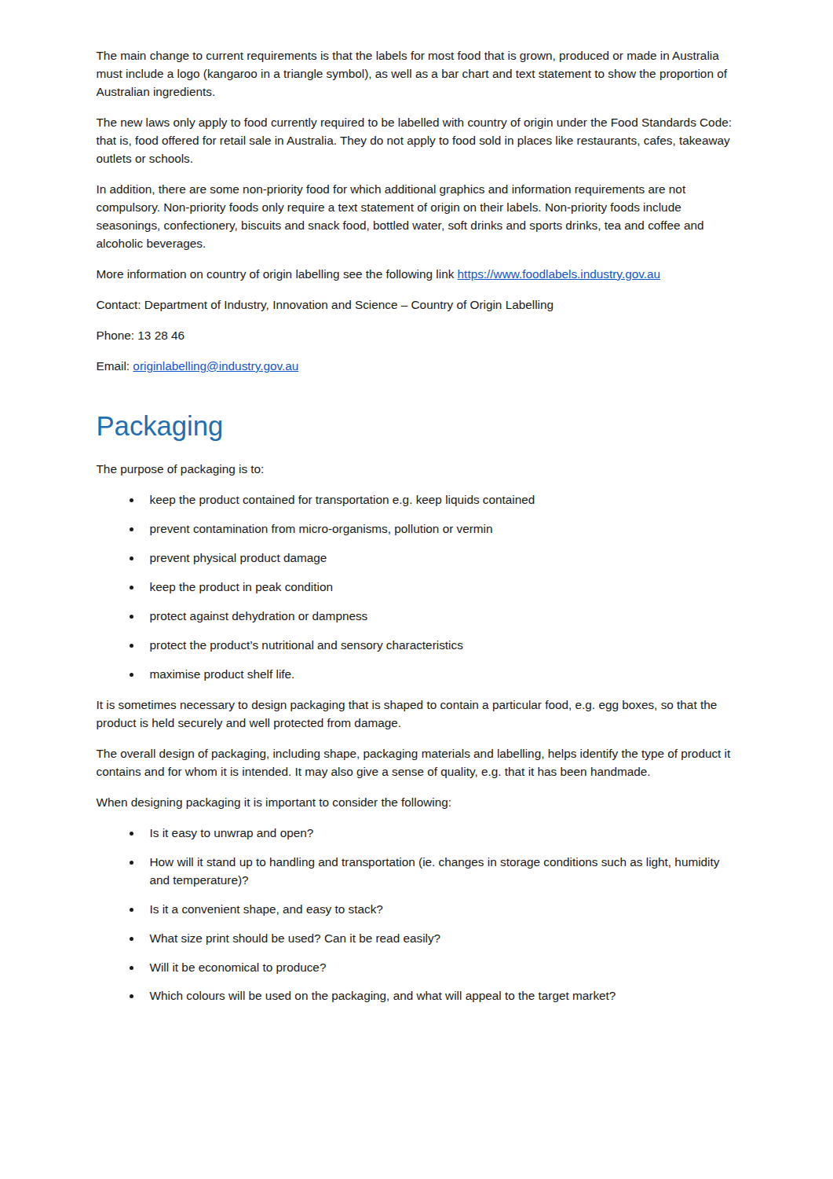The main change to current requirements is that the labels for most food that is grown, produced or made in Australia must include a logo (kangaroo in a triangle symbol), as well as a bar chart and text statement to show the proportion of Australian ingredients.
The new laws only apply to food currently required to be labelled with country of origin under the Food Standards Code: that is, food offered for retail sale in Australia. They do not apply to food sold in places like restaurants, cafes, takeaway outlets or schools.
In addition, there are some non-priority food for which additional graphics and information requirements are not compulsory. Non-priority foods only require a text statement of origin on their labels. Non-priority foods include seasonings, confectionery, biscuits and snack food, bottled water, soft drinks and sports drinks, tea and coffee and alcoholic beverages.
More information on country of origin labelling see the following link https://www.foodlabels.industry.gov.au
Contact: Department of Industry, Innovation and Science – Country of Origin Labelling
Phone: 13 28 46
Email: originlabelling@industry.gov.au
Packaging
The purpose of packaging is to:
keep the product contained for transportation e.g. keep liquids contained
prevent contamination from micro-organisms, pollution or vermin
prevent physical product damage
keep the product in peak condition
protect against dehydration or dampness
protect the product’s nutritional and sensory characteristics
maximise product shelf life.
It is sometimes necessary to design packaging that is shaped to contain a particular food, e.g. egg boxes, so that the product is held securely and well protected from damage.
The overall design of packaging, including shape, packaging materials and labelling, helps identify the type of product it contains and for whom it is intended. It may also give a sense of quality, e.g. that it has been handmade.
When designing packaging it is important to consider the following:
Is it easy to unwrap and open?
How will it stand up to handling and transportation (ie. changes in storage conditions such as light, humidity and temperature)?
Is it a convenient shape, and easy to stack?
What size print should be used? Can it be read easily?
Will it be economical to produce?
Which colours will be used on the packaging, and what will appeal to the target market?